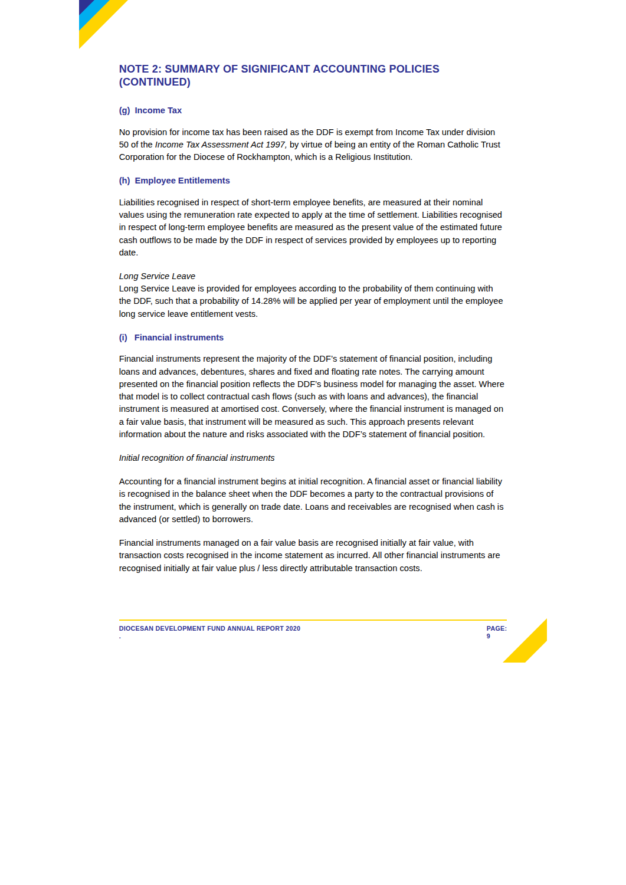NOTE 2: SUMMARY OF SIGNIFICANT ACCOUNTING POLICIES
(CONTINUED)
(g) Income Tax
No provision for income tax has been raised as the DDF is exempt from Income Tax under division 50 of the Income Tax Assessment Act 1997, by virtue of being an entity of the Roman Catholic Trust Corporation for the Diocese of Rockhampton, which is a Religious Institution.
(h) Employee Entitlements
Liabilities recognised in respect of short-term employee benefits, are measured at their nominal values using the remuneration rate expected to apply at the time of settlement. Liabilities recognised in respect of long-term employee benefits are measured as the present value of the estimated future cash outflows to be made by the DDF in respect of services provided by employees up to reporting date.
Long Service Leave
Long Service Leave is provided for employees according to the probability of them continuing with the DDF, such that a probability of 14.28% will be applied per year of employment until the employee long service leave entitlement vests.
(i) Financial instruments
Financial instruments represent the majority of the DDF’s statement of financial position, including loans and advances, debentures, shares and fixed and floating rate notes. The carrying amount presented on the financial position reflects the DDF’s business model for managing the asset. Where that model is to collect contractual cash flows (such as with loans and advances), the financial instrument is measured at amortised cost. Conversely, where the financial instrument is managed on a fair value basis, that instrument will be measured as such. This approach presents relevant information about the nature and risks associated with the DDF’s statement of financial position.
Initial recognition of financial instruments
Accounting for a financial instrument begins at initial recognition. A financial asset or financial liability is recognised in the balance sheet when the DDF becomes a party to the contractual provisions of the instrument, which is generally on trade date. Loans and receivables are recognised when cash is advanced (or settled) to borrowers.
Financial instruments managed on a fair value basis are recognised initially at fair value, with transaction costs recognised in the income statement as incurred. All other financial instruments are recognised initially at fair value plus / less directly attributable transaction costs.
DIOCESAN DEVELOPMENT FUND ANNUAL REPORT 2020 .
PAGE:
9